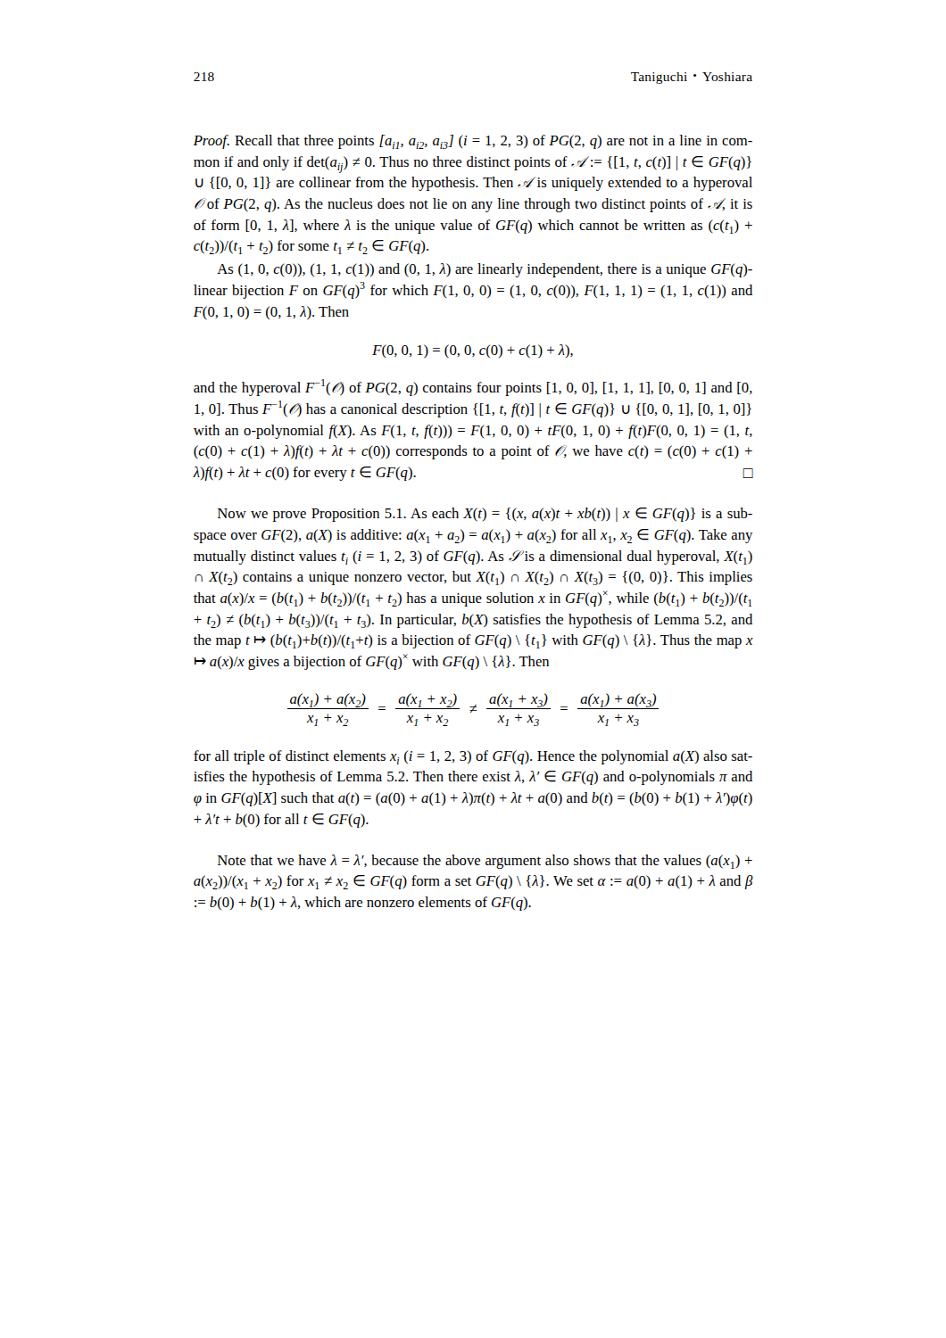218 Taniguchi•Yoshiara
Proof. Recall that three points [ai1, ai2, ai3] (i = 1, 2, 3) of PG(2, q) are not in a line in common if and only if det(aij) ≠ 0. Thus no three distinct points of 𝒜 := {[1, t, c(t)] | t ∈ GF(q)} ∪ {[0, 0, 1]} are collinear from the hypothesis. Then 𝒜 is uniquely extended to a hyperoval 𝒪 of PG(2, q). As the nucleus does not lie on any line through two distinct points of 𝒜, it is of form [0, 1, λ], where λ is the unique value of GF(q) which cannot be written as (c(t1) + c(t2))/(t1 + t2) for some t1 ≠ t2 ∈ GF(q).
As (1, 0, c(0)), (1, 1, c(1)) and (0, 1, λ) are linearly independent, there is a unique GF(q)-linear bijection F on GF(q)3 for which F(1, 0, 0) = (1, 0, c(0)), F(1, 1, 1) = (1, 1, c(1)) and F(0, 1, 0) = (0, 1, λ). Then
F(0, 0, 1) = (0, 0, c(0) + c(1) + λ),
and the hyperoval F−1(𝒪) of PG(2, q) contains four points [1, 0, 0], [1, 1, 1], [0, 0, 1] and [0, 1, 0]. Thus F−1(𝒪) has a canonical description {[1, t, f(t)] | t ∈ GF(q)} ∪ {[0, 0, 1], [0, 1, 0]} with an o-polynomial f(X). As F(1, t, f(t))) = F(1, 0, 0) + tF(0, 1, 0) + f(t)F(0, 0, 1) = (1, t, (c(0) + c(1) + λ)f(t) + λt + c(0)) corresponds to a point of 𝒪, we have c(t) = (c(0) + c(1) + λ)f(t) + λt + c(0) for every t ∈ GF(q).
Now we prove Proposition 5.1. As each X(t) = {(x, a(x)t + xb(t)) | x ∈ GF(q)} is a subspace over GF(2), a(X) is additive: a(x1 + a2) = a(x1) + a(x2) for all x1, x2 ∈ GF(q). Take any mutually distinct values ti (i = 1, 2, 3) of GF(q). As 𝒮 is a dimensional dual hyperoval, X(t1) ∩ X(t2) contains a unique nonzero vector, but X(t1) ∩ X(t2) ∩ X(t3) = {(0, 0)}. This implies that a(x)/x = (b(t1) + b(t2))/(t1 + t2) has a unique solution x in GF(q)×, while (b(t1) + b(t2))/(t1 + t2) ≠ (b(t1) + b(t3))/(t1 + t3). In particular, b(X) satisfies the hypothesis of Lemma 5.2, and the map t ↦ (b(t1)+b(t))/(t1+t) is a bijection of GF(q) \ {t1} with GF(q) \ {λ}. Thus the map x ↦ a(x)/x gives a bijection of GF(q)× with GF(q) \ {λ}. Then
a(x1) + a(x2) x1 + x2 = a(x1 + x2) x1 + x2 ≠ a(x1 + x3) x1 + x3 = a(x1) + a(x3) x1 + x3
for all triple of distinct elements xi (i = 1, 2, 3) of GF(q). Hence the polynomial a(X) also satisfies the hypothesis of Lemma 5.2. Then there exist λ, λ′ ∈ GF(q) and o-polynomials π and φ in GF(q)[X] such that a(t) = (a(0) + a(1) + λ)π(t) + λt + a(0) and b(t) = (b(0) + b(1) + λ′)φ(t) + λ′t + b(0) for all t ∈ GF(q).
Note that we have λ = λ′, because the above argument also shows that the values (a(x1) + a(x2))/(x1 + x2) for x1 ≠ x2 ∈ GF(q) form a set GF(q) \ {λ}. We set α := a(0) + a(1) + λ and β := b(0) + b(1) + λ, which are nonzero elements of GF(q).